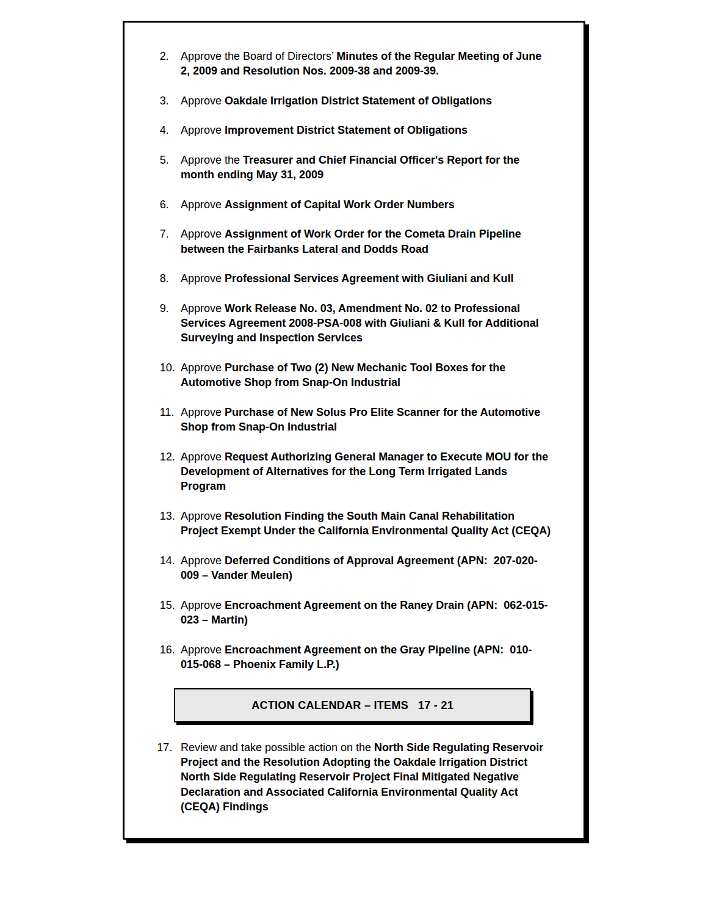Approve the Board of Directors’ Minutes of the Regular Meeting of June 2, 2009 and Resolution Nos. 2009-38 and 2009-39.
Approve Oakdale Irrigation District Statement of Obligations
Approve Improvement District Statement of Obligations
Approve the Treasurer and Chief Financial Officer's Report for the month ending May 31, 2009
Approve Assignment of Capital Work Order Numbers
Approve Assignment of Work Order for the Cometa Drain Pipeline between the Fairbanks Lateral and Dodds Road
Approve Professional Services Agreement with Giuliani and Kull
Approve Work Release No. 03, Amendment No. 02 to Professional Services Agreement 2008-PSA-008 with Giuliani & Kull for Additional Surveying and Inspection Services
Approve Purchase of Two (2) New Mechanic Tool Boxes for the Automotive Shop from Snap-On Industrial
Approve Purchase of New Solus Pro Elite Scanner for the Automotive Shop from Snap-On Industrial
Approve Request Authorizing General Manager to Execute MOU for the Development of Alternatives for the Long Term Irrigated Lands Program
Approve Resolution Finding the South Main Canal Rehabilitation Project Exempt Under the California Environmental Quality Act (CEQA)
Approve Deferred Conditions of Approval Agreement (APN: 207-020-009 – Vander Meulen)
Approve Encroachment Agreement on the Raney Drain (APN: 062-015-023 – Martin)
Approve Encroachment Agreement on the Gray Pipeline (APN: 010-015-068 – Phoenix Family L.P.)
ACTION CALENDAR – ITEMS 17 - 21
Review and take possible action on the North Side Regulating Reservoir Project and the Resolution Adopting the Oakdale Irrigation District North Side Regulating Reservoir Project Final Mitigated Negative Declaration and Associated California Environmental Quality Act (CEQA) Findings